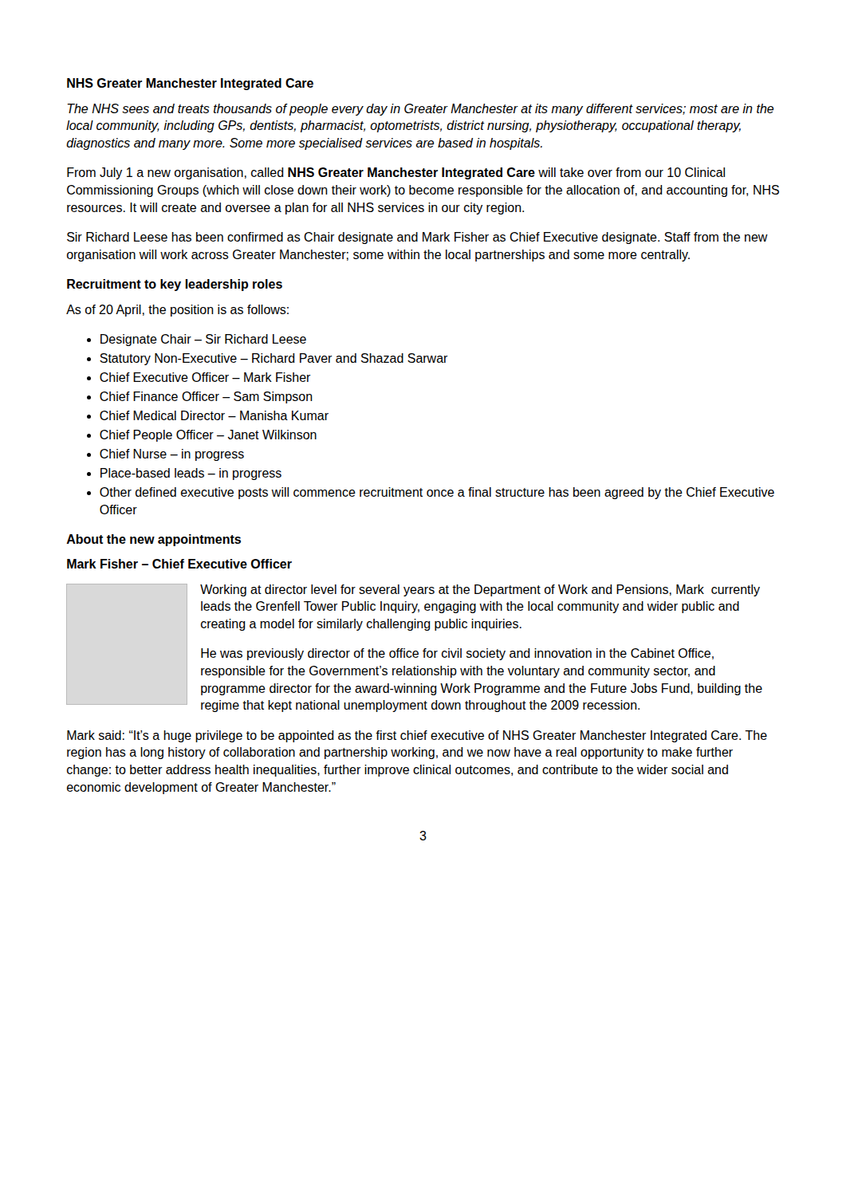NHS Greater Manchester Integrated Care
The NHS sees and treats thousands of people every day in Greater Manchester at its many different services; most are in the local community, including GPs, dentists, pharmacist, optometrists, district nursing, physiotherapy, occupational therapy, diagnostics and many more. Some more specialised services are based in hospitals.
From July 1 a new organisation, called NHS Greater Manchester Integrated Care will take over from our 10 Clinical Commissioning Groups (which will close down their work) to become responsible for the allocation of, and accounting for, NHS resources. It will create and oversee a plan for all NHS services in our city region.
Sir Richard Leese has been confirmed as Chair designate and Mark Fisher as Chief Executive designate. Staff from the new organisation will work across Greater Manchester; some within the local partnerships and some more centrally.
Recruitment to key leadership roles
As of 20 April, the position is as follows:
Designate Chair – Sir Richard Leese
Statutory Non-Executive – Richard Paver and Shazad Sarwar
Chief Executive Officer – Mark Fisher
Chief Finance Officer – Sam Simpson
Chief Medical Director – Manisha Kumar
Chief People Officer – Janet Wilkinson
Chief Nurse – in progress
Place-based leads – in progress
Other defined executive posts will commence recruitment once a final structure has been agreed by the Chief Executive Officer
About the new appointments
Mark Fisher – Chief Executive Officer
Working at director level for several years at the Department of Work and Pensions, Mark currently leads the Grenfell Tower Public Inquiry, engaging with the local community and wider public and creating a model for similarly challenging public inquiries.
He was previously director of the office for civil society and innovation in the Cabinet Office, responsible for the Government’s relationship with the voluntary and community sector, and programme director for the award-winning Work Programme and the Future Jobs Fund, building the regime that kept national unemployment down throughout the 2009 recession.
Mark said: “It’s a huge privilege to be appointed as the first chief executive of NHS Greater Manchester Integrated Care. The region has a long history of collaboration and partnership working, and we now have a real opportunity to make further change: to better address health inequalities, further improve clinical outcomes, and contribute to the wider social and economic development of Greater Manchester.”
3